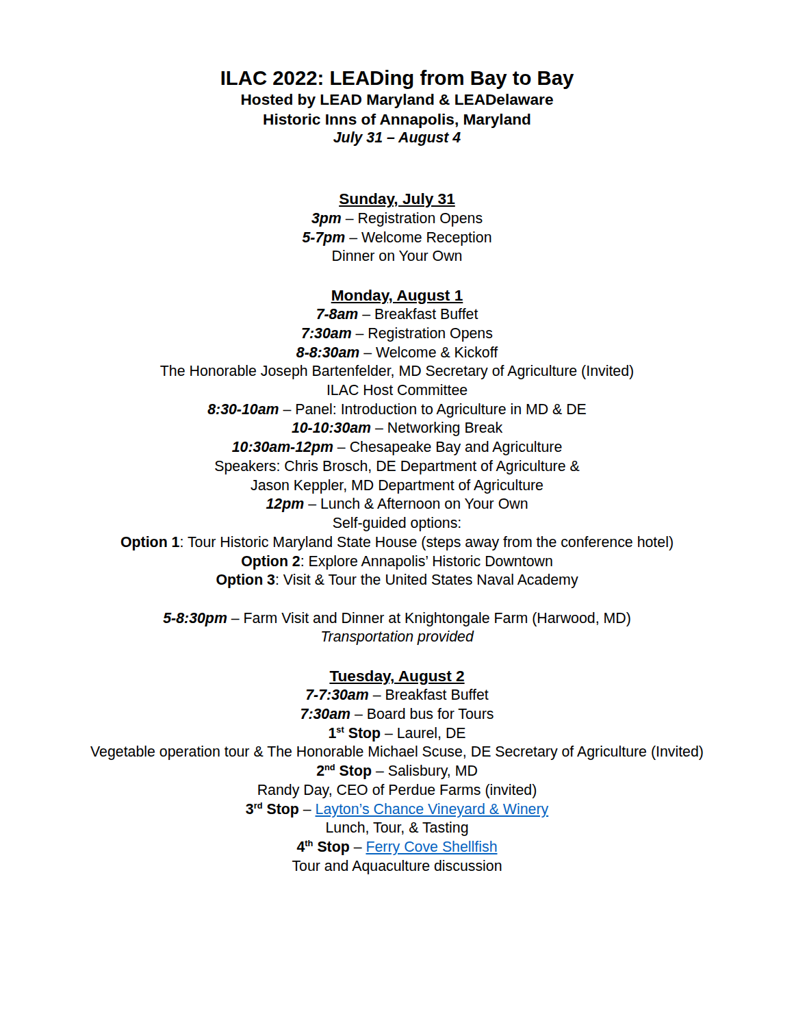ILAC 2022: LEADing from Bay to Bay
Hosted by LEAD Maryland & LEADelaware
Historic Inns of Annapolis, Maryland
July 31 – August 4
Sunday, July 31
3pm – Registration Opens
5-7pm – Welcome Reception
Dinner on Your Own
Monday, August 1
7-8am – Breakfast Buffet
7:30am – Registration Opens
8-8:30am – Welcome & Kickoff
The Honorable Joseph Bartenfelder, MD Secretary of Agriculture (Invited)
ILAC Host Committee
8:30-10am – Panel: Introduction to Agriculture in MD & DE
10-10:30am – Networking Break
10:30am-12pm – Chesapeake Bay and Agriculture
Speakers: Chris Brosch, DE Department of Agriculture &
Jason Keppler, MD Department of Agriculture
12pm – Lunch & Afternoon on Your Own
Self-guided options:
Option 1: Tour Historic Maryland State House (steps away from the conference hotel)
Option 2: Explore Annapolis’ Historic Downtown
Option 3: Visit & Tour the United States Naval Academy
5-8:30pm – Farm Visit and Dinner at Knightongale Farm (Harwood, MD)
Transportation provided
Tuesday, August 2
7-7:30am – Breakfast Buffet
7:30am – Board bus for Tours
1st Stop – Laurel, DE
Vegetable operation tour & The Honorable Michael Scuse, DE Secretary of Agriculture (Invited)
2nd Stop – Salisbury, MD
Randy Day, CEO of Perdue Farms (invited)
3rd Stop – Layton’s Chance Vineyard & Winery
Lunch, Tour, & Tasting
4th Stop – Ferry Cove Shellfish
Tour and Aquaculture discussion